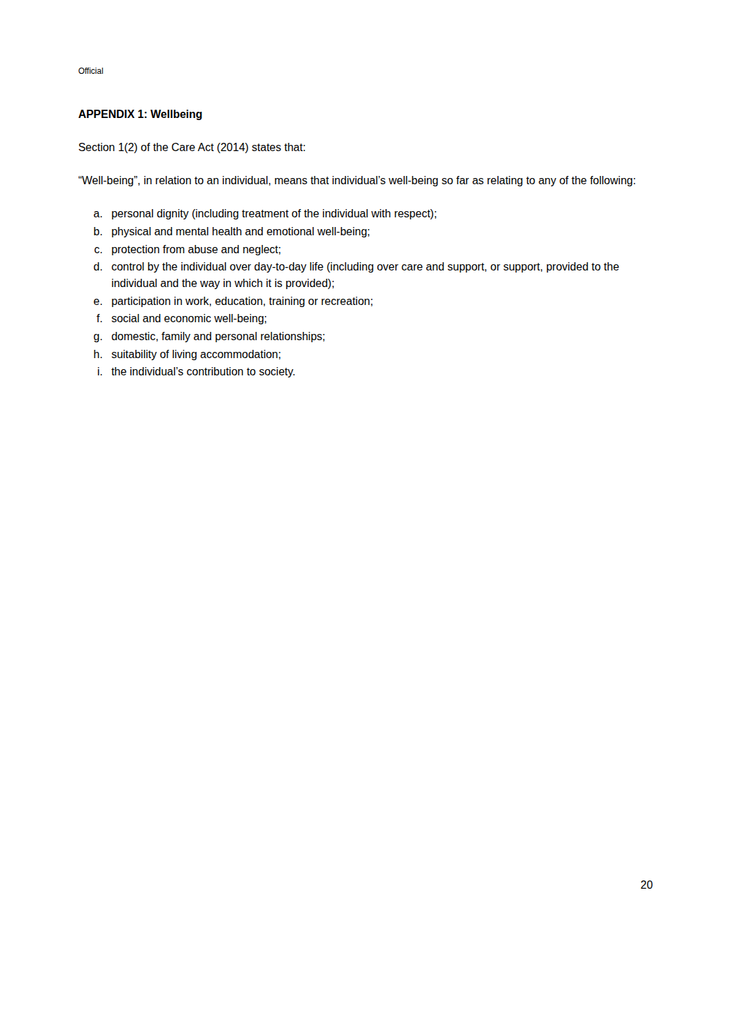Official
APPENDIX 1: Wellbeing
Section 1(2) of the Care Act (2014) states that:
“Well-being”, in relation to an individual, means that individual’s well-being so far as relating to any of the following:
personal dignity (including treatment of the individual with respect);
physical and mental health and emotional well-being;
protection from abuse and neglect;
control by the individual over day-to-day life (including over care and support, or support, provided to the individual and the way in which it is provided);
participation in work, education, training or recreation;
social and economic well-being;
domestic, family and personal relationships;
suitability of living accommodation;
the individual’s contribution to society.
20